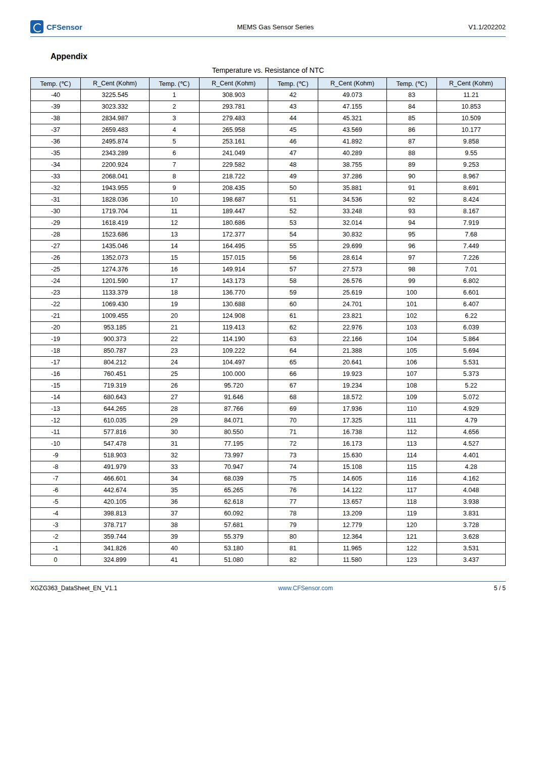CFSensor
MEMS Gas Sensor Series
V1.1/202202
Appendix
Temperature vs. Resistance of NTC
| Temp. (℃) | R_Cent (Kohm) | Temp. (℃) | R_Cent (Kohm) | Temp. (℃) | R_Cent (Kohm) | Temp. (℃) | R_Cent (Kohm) |
| --- | --- | --- | --- | --- | --- | --- | --- |
| -40 | 3225.545 | 1 | 308.903 | 42 | 49.073 | 83 | 11.21 |
| -39 | 3023.332 | 2 | 293.781 | 43 | 47.155 | 84 | 10.853 |
| -38 | 2834.987 | 3 | 279.483 | 44 | 45.321 | 85 | 10.509 |
| -37 | 2659.483 | 4 | 265.958 | 45 | 43.569 | 86 | 10.177 |
| -36 | 2495.874 | 5 | 253.161 | 46 | 41.892 | 87 | 9.858 |
| -35 | 2343.289 | 6 | 241.049 | 47 | 40.289 | 88 | 9.55 |
| -34 | 2200.924 | 7 | 229.582 | 48 | 38.755 | 89 | 9.253 |
| -33 | 2068.041 | 8 | 218.722 | 49 | 37.286 | 90 | 8.967 |
| -32 | 1943.955 | 9 | 208.435 | 50 | 35.881 | 91 | 8.691 |
| -31 | 1828.036 | 10 | 198.687 | 51 | 34.536 | 92 | 8.424 |
| -30 | 1719.704 | 11 | 189.447 | 52 | 33.248 | 93 | 8.167 |
| -29 | 1618.419 | 12 | 180.686 | 53 | 32.014 | 94 | 7.919 |
| -28 | 1523.686 | 13 | 172.377 | 54 | 30.832 | 95 | 7.68 |
| -27 | 1435.046 | 14 | 164.495 | 55 | 29.699 | 96 | 7.449 |
| -26 | 1352.073 | 15 | 157.015 | 56 | 28.614 | 97 | 7.226 |
| -25 | 1274.376 | 16 | 149.914 | 57 | 27.573 | 98 | 7.01 |
| -24 | 1201.590 | 17 | 143.173 | 58 | 26.576 | 99 | 6.802 |
| -23 | 1133.379 | 18 | 136.770 | 59 | 25.619 | 100 | 6.601 |
| -22 | 1069.430 | 19 | 130.688 | 60 | 24.701 | 101 | 6.407 |
| -21 | 1009.455 | 20 | 124.908 | 61 | 23.821 | 102 | 6.22 |
| -20 | 953.185 | 21 | 119.413 | 62 | 22.976 | 103 | 6.039 |
| -19 | 900.373 | 22 | 114.190 | 63 | 22.166 | 104 | 5.864 |
| -18 | 850.787 | 23 | 109.222 | 64 | 21.388 | 105 | 5.694 |
| -17 | 804.212 | 24 | 104.497 | 65 | 20.641 | 106 | 5.531 |
| -16 | 760.451 | 25 | 100.000 | 66 | 19.923 | 107 | 5.373 |
| -15 | 719.319 | 26 | 95.720 | 67 | 19.234 | 108 | 5.22 |
| -14 | 680.643 | 27 | 91.646 | 68 | 18.572 | 109 | 5.072 |
| -13 | 644.265 | 28 | 87.766 | 69 | 17.936 | 110 | 4.929 |
| -12 | 610.035 | 29 | 84.071 | 70 | 17.325 | 111 | 4.79 |
| -11 | 577.816 | 30 | 80.550 | 71 | 16.738 | 112 | 4.656 |
| -10 | 547.478 | 31 | 77.195 | 72 | 16.173 | 113 | 4.527 |
| -9 | 518.903 | 32 | 73.997 | 73 | 15.630 | 114 | 4.401 |
| -8 | 491.979 | 33 | 70.947 | 74 | 15.108 | 115 | 4.28 |
| -7 | 466.601 | 34 | 68.039 | 75 | 14.605 | 116 | 4.162 |
| -6 | 442.674 | 35 | 65.265 | 76 | 14.122 | 117 | 4.048 |
| -5 | 420.105 | 36 | 62.618 | 77 | 13.657 | 118 | 3.938 |
| -4 | 398.813 | 37 | 60.092 | 78 | 13.209 | 119 | 3.831 |
| -3 | 378.717 | 38 | 57.681 | 79 | 12.779 | 120 | 3.728 |
| -2 | 359.744 | 39 | 55.379 | 80 | 12.364 | 121 | 3.628 |
| -1 | 341.826 | 40 | 53.180 | 81 | 11.965 | 122 | 3.531 |
| 0 | 324.899 | 41 | 51.080 | 82 | 11.580 | 123 | 3.437 |
XGZG363_DataSheet_EN_V1.1
www.CFSensor.com
5 / 5